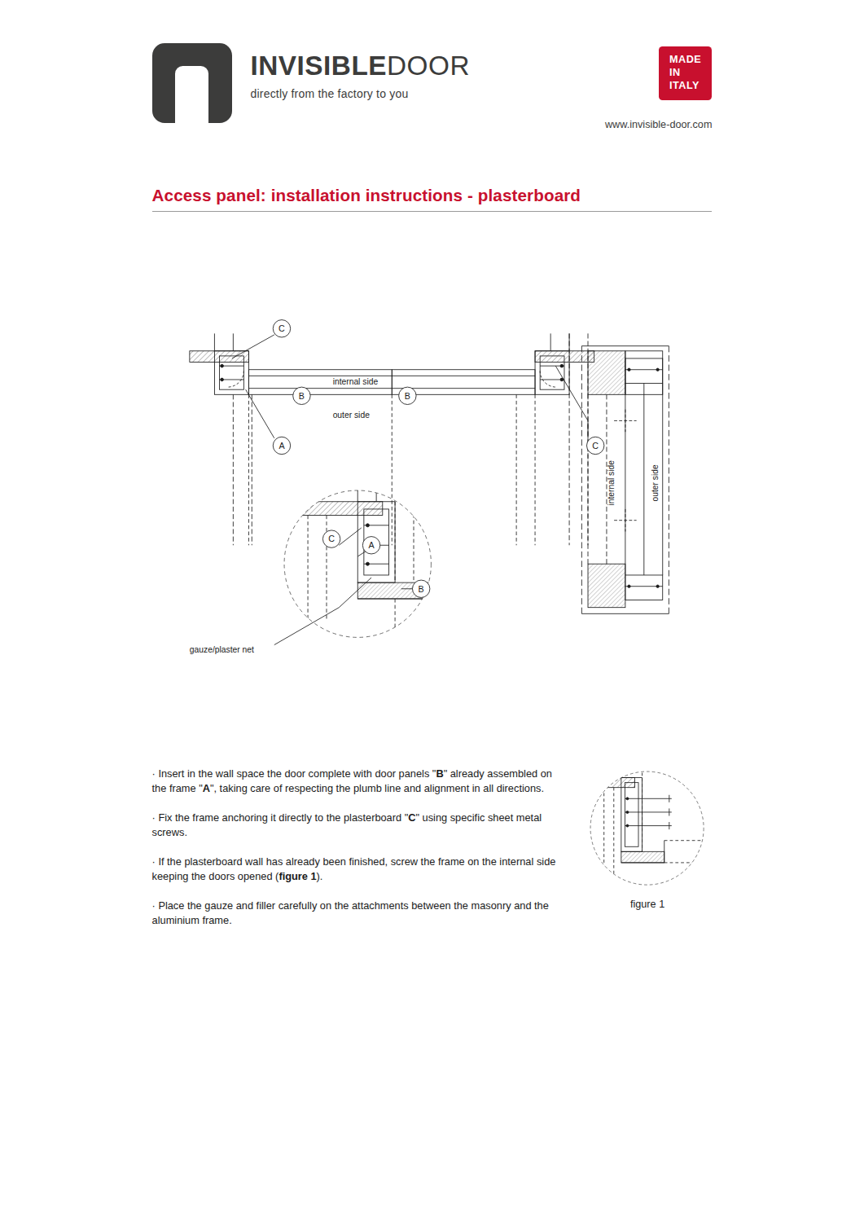INVISIBLEDOOR
directly from the factory to you
MADE
IN
ITALY
www.invisible-door.com
Access panel: installation instructions - plasterboard
C A C B B C A B internal side outer side gauze/plaster net internal side outer side
· Insert in the wall space the door complete with door panels "B" already assembled on the frame "A", taking care of respecting the plumb line and alignment in all directions.
· Fix the frame anchoring it directly to the plasterboard "C" using specific sheet metal screws.
· If the plasterboard wall has already been finished, screw the frame on the internal side keeping the doors opened (figure 1).
· Place the gauze and filler carefully on the attachments between the masonry and the aluminium frame.
figure 1